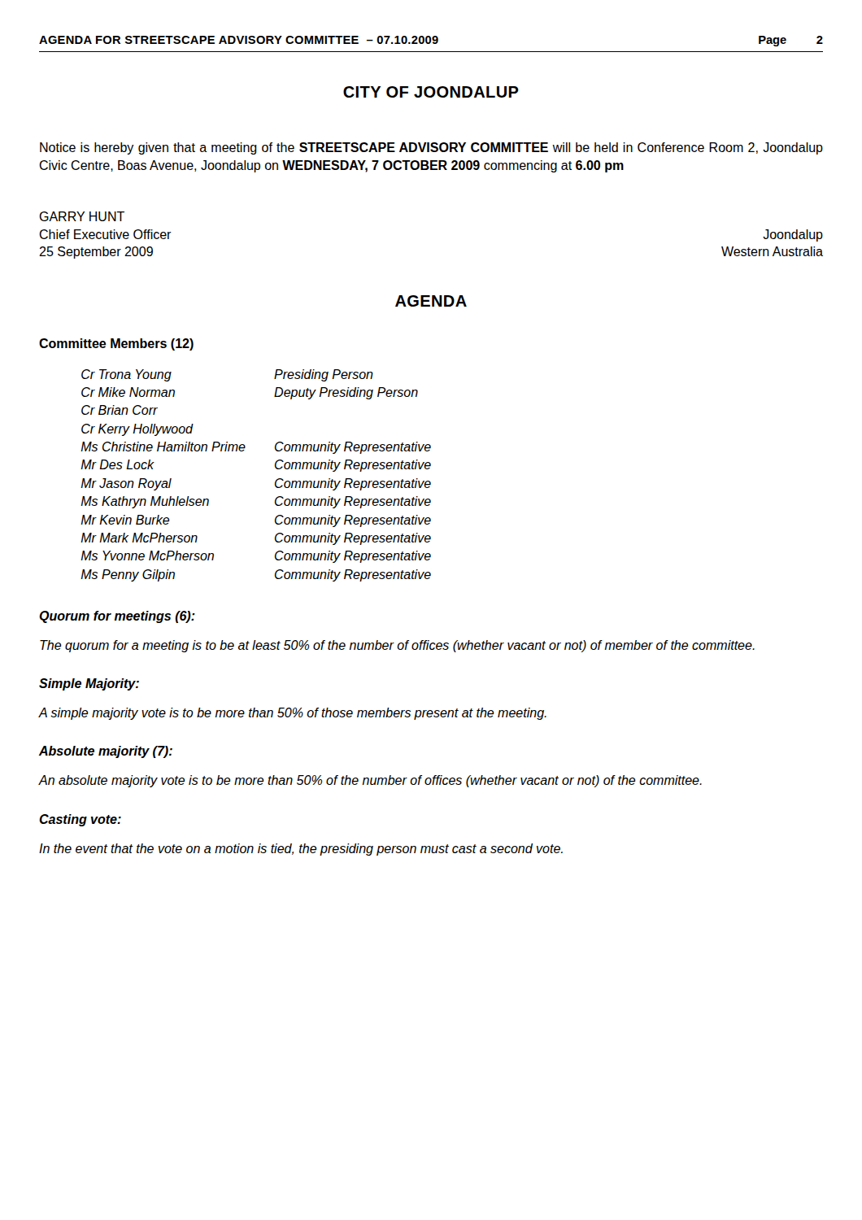AGENDA FOR STREETSCAPE ADVISORY COMMITTEE – 07.10.2009 Page2
CITY OF JOONDALUP
Notice is hereby given that a meeting of the STREETSCAPE ADVISORY COMMITTEE will be held in Conference Room 2, Joondalup Civic Centre, Boas Avenue, Joondalup on WEDNESDAY, 7 OCTOBER 2009 commencing at 6.00 pm
GARRY HUNT
Chief Executive Officer
Joondalup
25 September 2009
Western Australia
AGENDA
Committee Members (12)
| Cr Trona Young | Presiding Person |
| Cr Mike Norman | Deputy Presiding Person |
| Cr Brian Corr | |
| Cr Kerry Hollywood | |
| Ms Christine Hamilton Prime | Community Representative |
| Mr Des Lock | Community Representative |
| Mr Jason Royal | Community Representative |
| Ms Kathryn Muhlelsen | Community Representative |
| Mr Kevin Burke | Community Representative |
| Mr Mark McPherson | Community Representative |
| Ms Yvonne McPherson | Community Representative |
| Ms Penny Gilpin | Community Representative |
Quorum for meetings (6):
The quorum for a meeting is to be at least 50% of the number of offices (whether vacant or not) of member of the committee.
Simple Majority:
A simple majority vote is to be more than 50% of those members present at the meeting.
Absolute majority (7):
An absolute majority vote is to be more than 50% of the number of offices (whether vacant or not) of the committee.
Casting vote:
In the event that the vote on a motion is tied, the presiding person must cast a second vote.